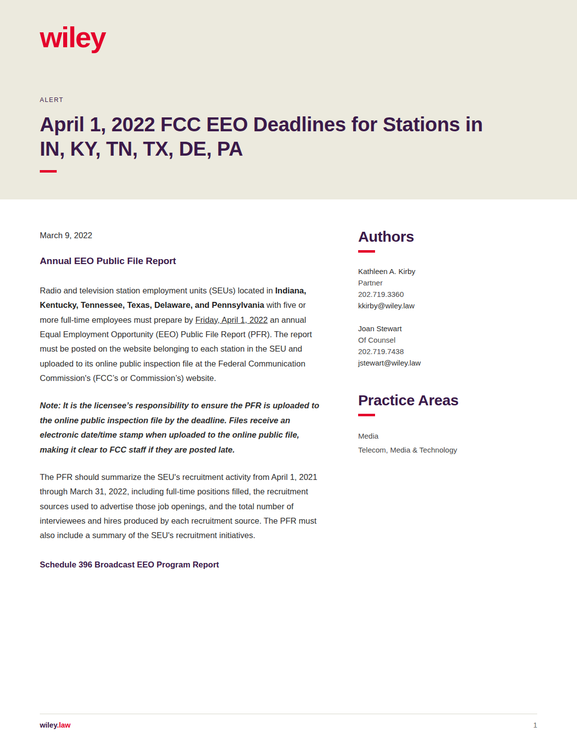wiley
Alert
April 1, 2022 FCC EEO Deadlines for Stations in IN, KY, TN, TX, DE, PA
March 9, 2022
Annual EEO Public File Report
Radio and television station employment units (SEUs) located in Indiana, Kentucky, Tennessee, Texas, Delaware, and Pennsylvania with five or more full-time employees must prepare by Friday, April 1, 2022 an annual Equal Employment Opportunity (EEO) Public File Report (PFR). The report must be posted on the website belonging to each station in the SEU and uploaded to its online public inspection file at the Federal Communication Commission's (FCC’s or Commission’s) website.
Note: It is the licensee’s responsibility to ensure the PFR is uploaded to the online public inspection file by the deadline. Files receive an electronic date/time stamp when uploaded to the online public file, making it clear to FCC staff if they are posted late.
The PFR should summarize the SEU's recruitment activity from April 1, 2021 through March 31, 2022, including full-time positions filled, the recruitment sources used to advertise those job openings, and the total number of interviewees and hires produced by each recruitment source. The PFR must also include a summary of the SEU's recruitment initiatives.
Schedule 396 Broadcast EEO Program Report
Authors
Kathleen A. Kirby
Partner
202.719.3360
kkirby@wiley.law
Joan Stewart
Of Counsel
202.719.7438
jstewart@wiley.law
Practice Areas
Media
Telecom, Media & Technology
wiley.law 1